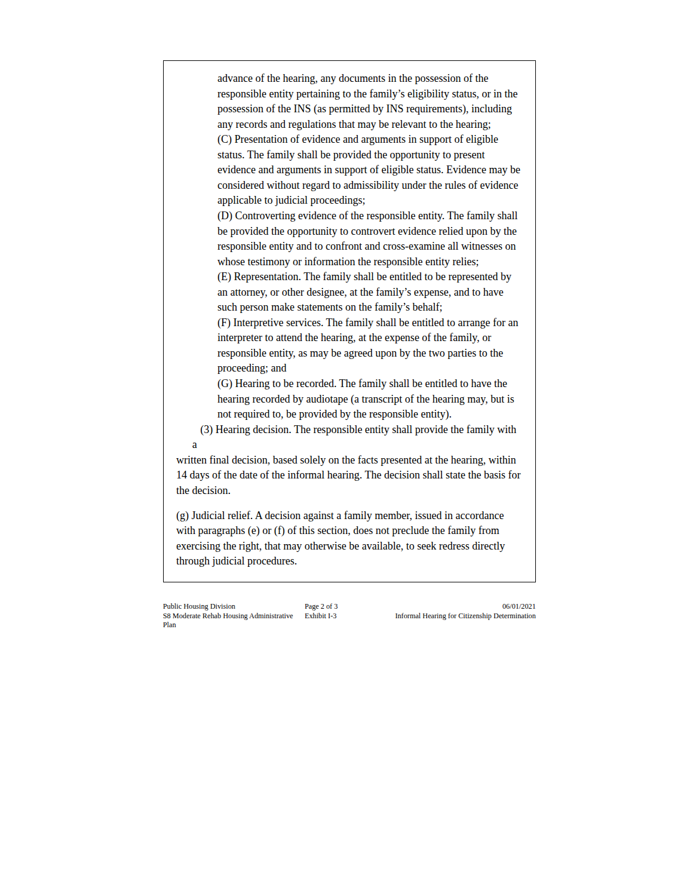advance of the hearing, any documents in the possession of the responsible entity pertaining to the family’s eligibility status, or in the possession of the INS (as permitted by INS requirements), including any records and regulations that may be relevant to the hearing;
(C) Presentation of evidence and arguments in support of eligible status. The family shall be provided the opportunity to present evidence and arguments in support of eligible status. Evidence may be considered without regard to admissibility under the rules of evidence applicable to judicial proceedings;
(D) Controverting evidence of the responsible entity. The family shall be provided the opportunity to controvert evidence relied upon by the responsible entity and to confront and cross-examine all witnesses on whose testimony or information the responsible entity relies;
(E) Representation. The family shall be entitled to be represented by an attorney, or other designee, at the family’s expense, and to have such person make statements on the family’s behalf;
(F) Interpretive services. The family shall be entitled to arrange for an interpreter to attend the hearing, at the expense of the family, or responsible entity, as may be agreed upon by the two parties to the proceeding; and
(G) Hearing to be recorded. The family shall be entitled to have the hearing recorded by audiotape (a transcript of the hearing may, but is not required to, be provided by the responsible entity).
(3) Hearing decision. The responsible entity shall provide the family with a
written final decision, based solely on the facts presented at the hearing, within 14 days of the date of the informal hearing. The decision shall state the basis for the decision.
(g) Judicial relief. A decision against a family member, issued in accordance with paragraphs (e) or (f) of this section, does not preclude the family from exercising the right, that may otherwise be available, to seek redress directly through judicial procedures.
Public Housing Division
Page 2 of 3
06/01/2021
S8 Moderate Rehab Housing Administrative Plan
Exhibit I-3
Informal Hearing for Citizenship Determination